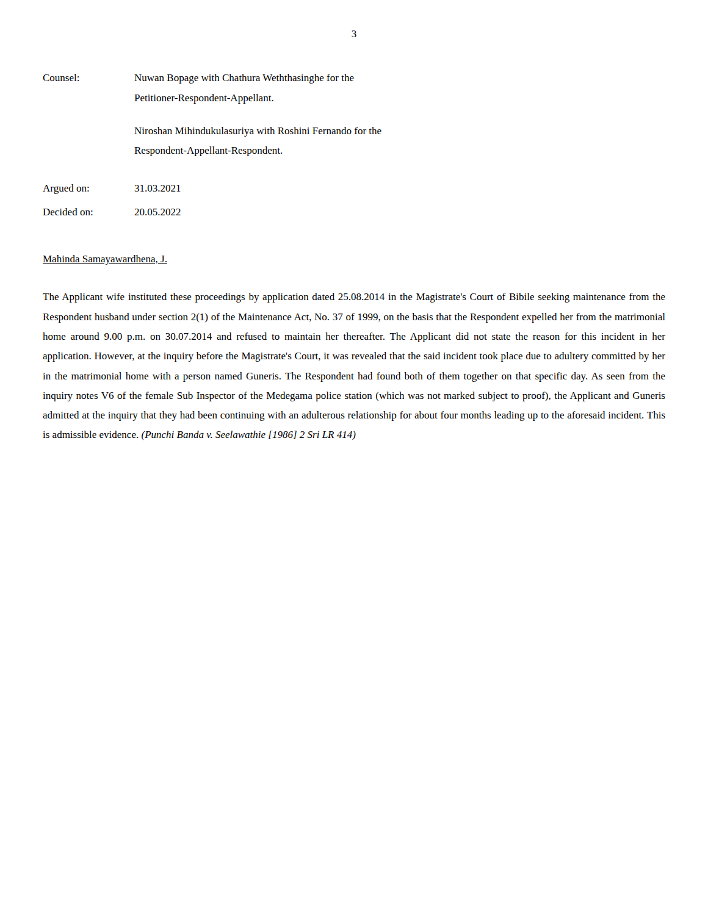3
Counsel:
Nuwan Bopage with Chathura Weththasinghe for the Petitioner-Respondent-Appellant.
Niroshan Mihindukulasuriya with Roshini Fernando for the Respondent-Appellant-Respondent.
Argued on:
31.03.2021
Decided on:
20.05.2022
Mahinda Samayawardhena, J.
The Applicant wife instituted these proceedings by application dated 25.08.2014 in the Magistrate's Court of Bibile seeking maintenance from the Respondent husband under section 2(1) of the Maintenance Act, No. 37 of 1999, on the basis that the Respondent expelled her from the matrimonial home around 9.00 p.m. on 30.07.2014 and refused to maintain her thereafter. The Applicant did not state the reason for this incident in her application. However, at the inquiry before the Magistrate's Court, it was revealed that the said incident took place due to adultery committed by her in the matrimonial home with a person named Guneris. The Respondent had found both of them together on that specific day. As seen from the inquiry notes V6 of the female Sub Inspector of the Medegama police station (which was not marked subject to proof), the Applicant and Guneris admitted at the inquiry that they had been continuing with an adulterous relationship for about four months leading up to the aforesaid incident. This is admissible evidence. (Punchi Banda v. Seelawathie [1986] 2 Sri LR 414)